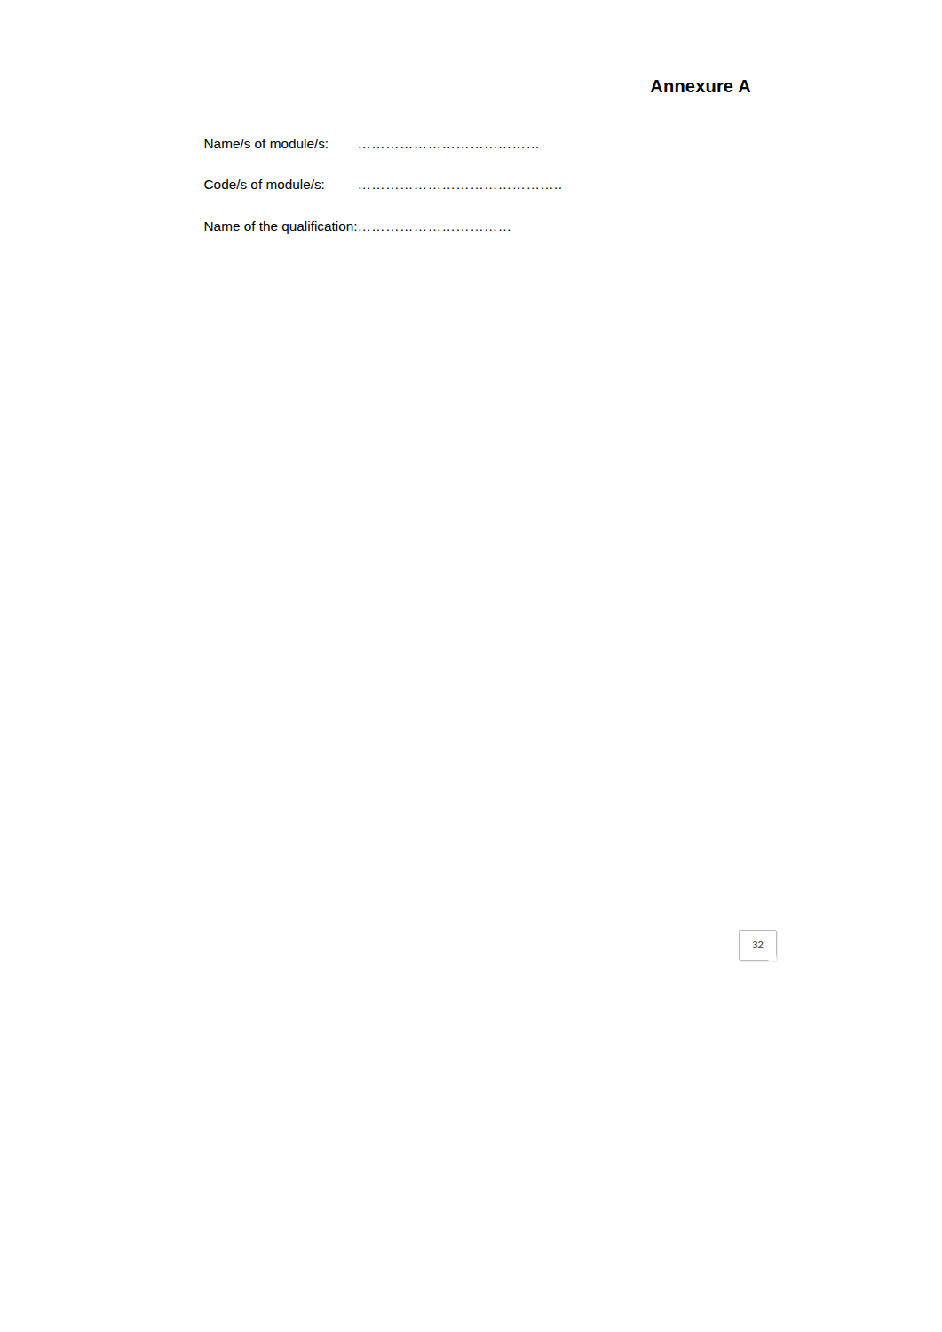Annexure A
| Name/s of module/s: | ………………………………… |
| Code/s of module/s: | …………………………………….. |
| Name of the qualification: | …………………………… |
32